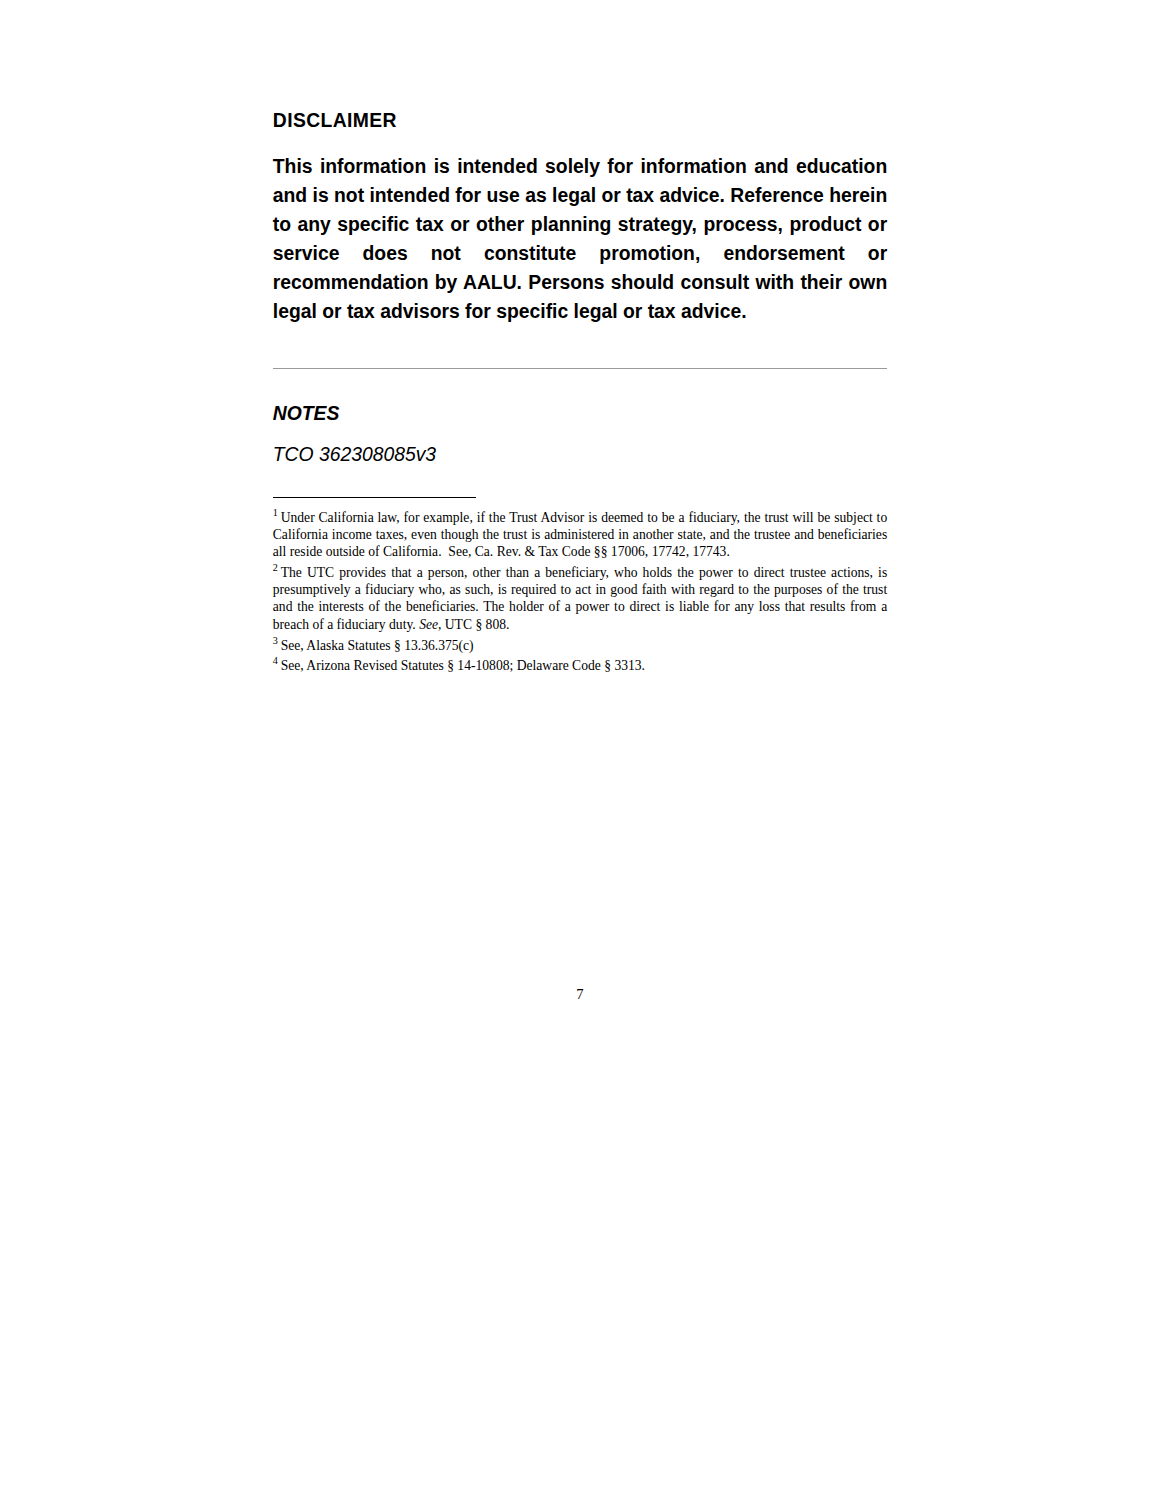DISCLAIMER
This information is intended solely for information and education and is not intended for use as legal or tax advice. Reference herein to any specific tax or other planning strategy, process, product or service does not constitute promotion, endorsement or recommendation by AALU. Persons should consult with their own legal or tax advisors for specific legal or tax advice.
NOTES
TCO 362308085v3
1 Under California law, for example, if the Trust Advisor is deemed to be a fiduciary, the trust will be subject to California income taxes, even though the trust is administered in another state, and the trustee and beneficiaries all reside outside of California. See, Ca. Rev. & Tax Code §§ 17006, 17742, 17743.
2 The UTC provides that a person, other than a beneficiary, who holds the power to direct trustee actions, is presumptively a fiduciary who, as such, is required to act in good faith with regard to the purposes of the trust and the interests of the beneficiaries. The holder of a power to direct is liable for any loss that results from a breach of a fiduciary duty. See, UTC § 808.
3 See, Alaska Statutes § 13.36.375(c)
4 See, Arizona Revised Statutes § 14-10808; Delaware Code § 3313.
7